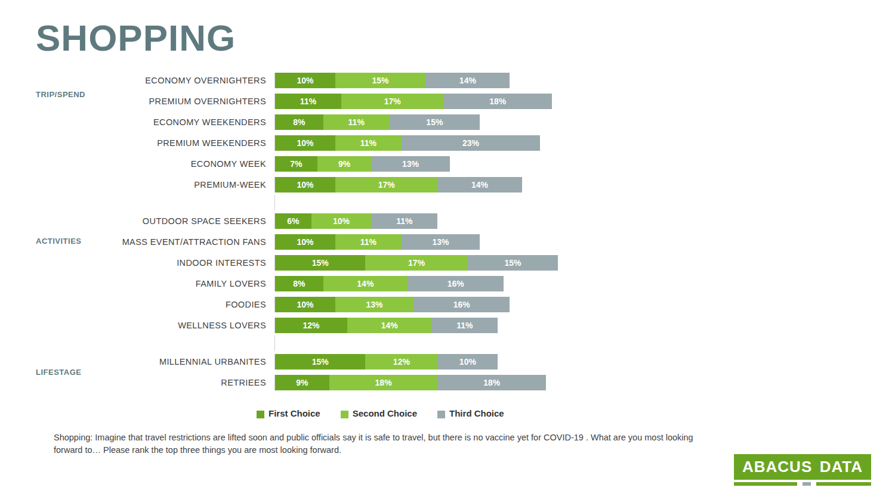SHOPPING
TRIP/SPEND
ACTIVITIES
LIFESTAGE
ECONOMY OVERNIGHTERS
10%
15%
14%
PREMIUM OVERNIGHTERS
11%
17%
18%
ECONOMY WEEKENDERS
8%
11%
15%
PREMIUM WEEKENDERS
10%
11%
23%
ECONOMY WEEK
7%
9%
13%
PREMIUM-WEEK
10%
17%
14%
OUTDOOR SPACE SEEKERS
6%
10%
11%
MASS EVENT/ATTRACTION FANS
10%
11%
13%
INDOOR INTERESTS
15%
17%
15%
FAMILY LOVERS
8%
14%
16%
FOODIES
10%
13%
16%
WELLNESS LOVERS
12%
14%
11%
MILLENNIAL URBANITES
15%
12%
10%
RETRIEES
9%
18%
18%
First Choice
Second Choice
Third Choice
Shopping: Imagine that travel restrictions are lifted soon and public officials say it is safe to travel, but there is no vaccine yet for COVID-19 . What are you most looking forward to… Please rank the top three things you are most looking forward.
ABACUS DATA